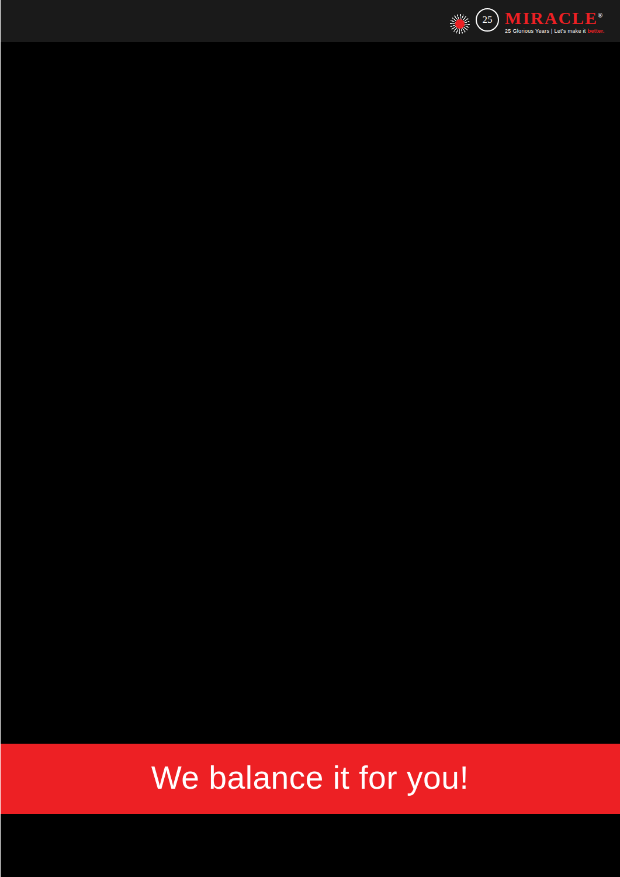25 MIRACLE® 25 Glorious Years | Let's make it better.
We balance it for you!